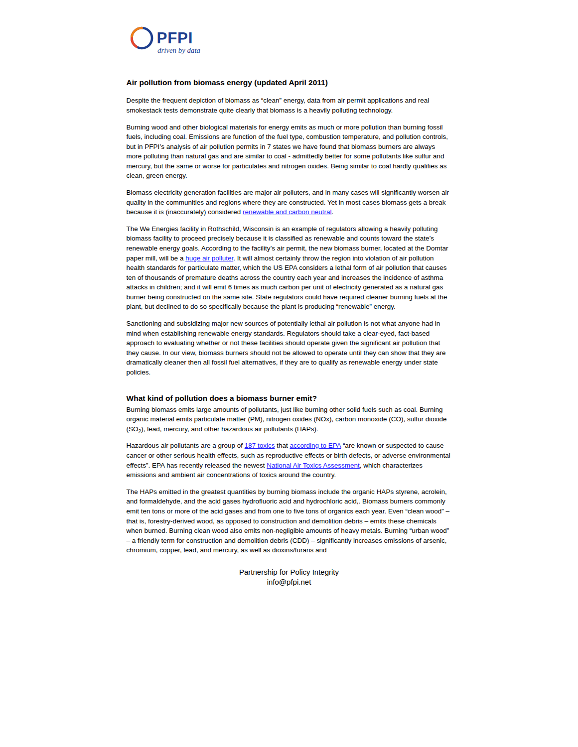PFPI driven by data
Air pollution from biomass energy (updated April 2011)
Despite the frequent depiction of biomass as “clean” energy, data from air permit applications and real smokestack tests demonstrate quite clearly that biomass is a heavily polluting technology.
Burning wood and other biological materials for energy emits as much or more pollution than burning fossil fuels, including coal. Emissions are function of the fuel type, combustion temperature, and pollution controls, but in PFPI’s analysis of air pollution permits in 7 states we have found that biomass burners are always more polluting than natural gas and are similar to coal - admittedly better for some pollutants like sulfur and mercury, but the same or worse for particulates and nitrogen oxides. Being similar to coal hardly qualifies as clean, green energy.
Biomass electricity generation facilities are major air polluters, and in many cases will significantly worsen air quality in the communities and regions where they are constructed. Yet in most cases biomass gets a break because it is (inaccurately) considered renewable and carbon neutral.
The We Energies facility in Rothschild, Wisconsin is an example of regulators allowing a heavily polluting biomass facility to proceed precisely because it is classified as renewable and counts toward the state’s renewable energy goals. According to the facility’s air permit, the new biomass burner, located at the Domtar paper mill, will be a huge air polluter. It will almost certainly throw the region into violation of air pollution health standards for particulate matter, which the US EPA considers a lethal form of air pollution that causes ten of thousands of premature deaths across the country each year and increases the incidence of asthma attacks in children; and it will emit 6 times as much carbon per unit of electricity generated as a natural gas burner being constructed on the same site. State regulators could have required cleaner burning fuels at the plant, but declined to do so specifically because the plant is producing “renewable” energy.
Sanctioning and subsidizing major new sources of potentially lethal air pollution is not what anyone had in mind when establishing renewable energy standards. Regulators should take a clear-eyed, fact-based approach to evaluating whether or not these facilities should operate given the significant air pollution that they cause. In our view, biomass burners should not be allowed to operate until they can show that they are dramatically cleaner then all fossil fuel alternatives, if they are to qualify as renewable energy under state policies.
What kind of pollution does a biomass burner emit?
Burning biomass emits large amounts of pollutants, just like burning other solid fuels such as coal. Burning organic material emits particulate matter (PM), nitrogen oxides (NOx), carbon monoxide (CO), sulfur dioxide (SO2), lead, mercury, and other hazardous air pollutants (HAPs).
Hazardous air pollutants are a group of 187 toxics that according to EPA “are known or suspected to cause cancer or other serious health effects, such as reproductive effects or birth defects, or adverse environmental effects”. EPA has recently released the newest National Air Toxics Assessment, which characterizes emissions and ambient air concentrations of toxics around the country.
The HAPs emitted in the greatest quantities by burning biomass include the organic HAPs styrene, acrolein, and formaldehyde, and the acid gases hydrofluoric acid and hydrochloric acid,. Biomass burners commonly emit ten tons or more of the acid gases and from one to five tons of organics each year. Even “clean wood” – that is, forestry-derived wood, as opposed to construction and demolition debris – emits these chemicals when burned. Burning clean wood also emits non-negligible amounts of heavy metals. Burning “urban wood” – a friendly term for construction and demolition debris (CDD) – significantly increases emissions of arsenic, chromium, copper, lead, and mercury, as well as dioxins/furans and
Partnership for Policy Integrity
info@pfpi.net